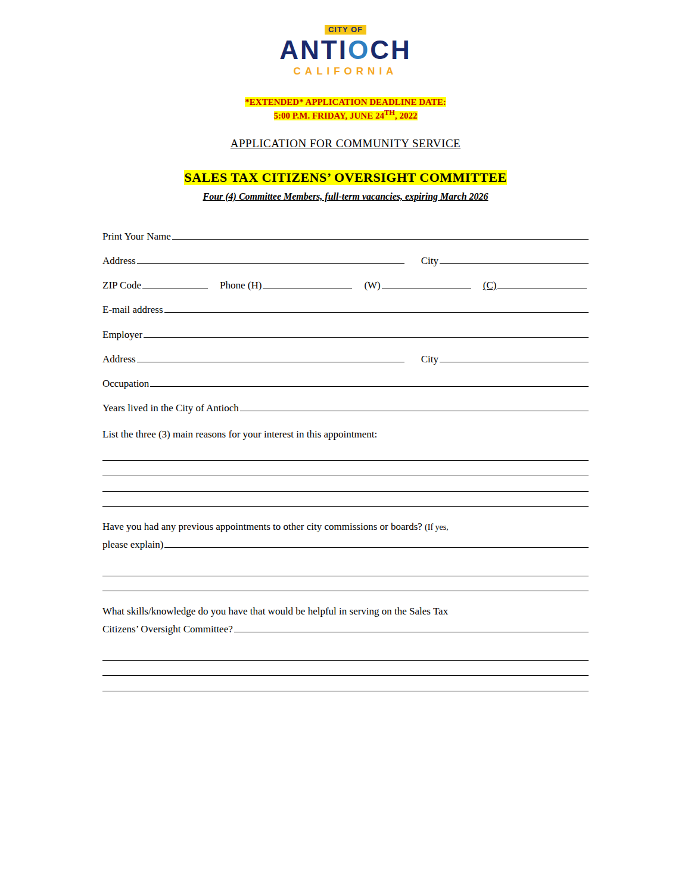CITY OF
ANTIOCH
CALIFORNIA
*EXTENDED* APPLICATION DEADLINE DATE:
5:00 P.M. FRIDAY, JUNE 24TH, 2022
APPLICATION FOR COMMUNITY SERVICE
SALES TAX CITIZENS’ OVERSIGHT COMMITTEE
Four (4) Committee Members, full-term vacancies, expiring March 2026
Print Your Name
Address City
ZIP Code Phone (H) (W) (C)
E-mail address
Employer
Address City
Occupation
Years lived in the City of Antioch
List the three (3) main reasons for your interest in this appointment:
Have you had any previous appointments to other city commissions or boards? (If yes,
please explain)
What skills/knowledge do you have that would be helpful in serving on the Sales Tax
Citizens’ Oversight Committee?